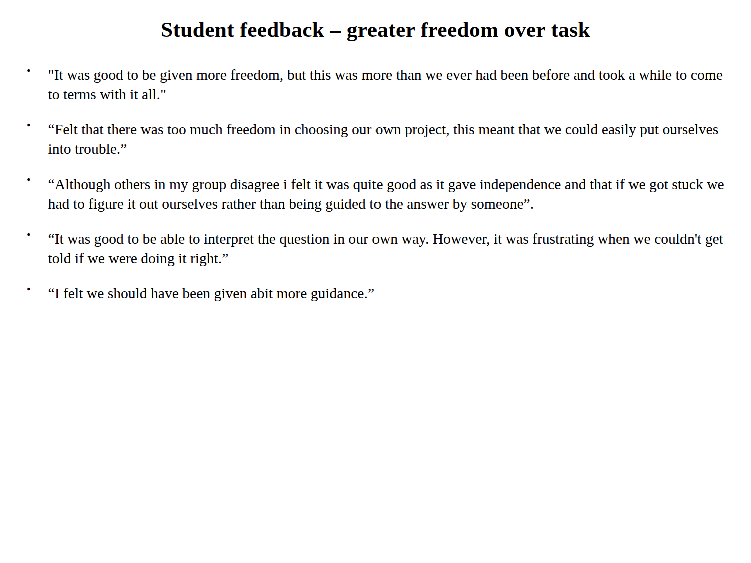Student feedback – greater freedom over task
"It was good to be given more freedom, but this was more than we ever had been before and took a while to come to terms with it all."
“Felt that there was too much freedom in choosing our own project, this meant that we could easily put ourselves into trouble.”
“Although others in my group disagree i felt it was quite good as it gave independence and that if we got stuck we had to figure it out ourselves rather than being guided to the answer by someone”.
“It was good to be able to interpret the question in our own way. However, it was frustrating when we couldn't get told if we were doing it right.”
“I felt we should have been given abit more guidance.”